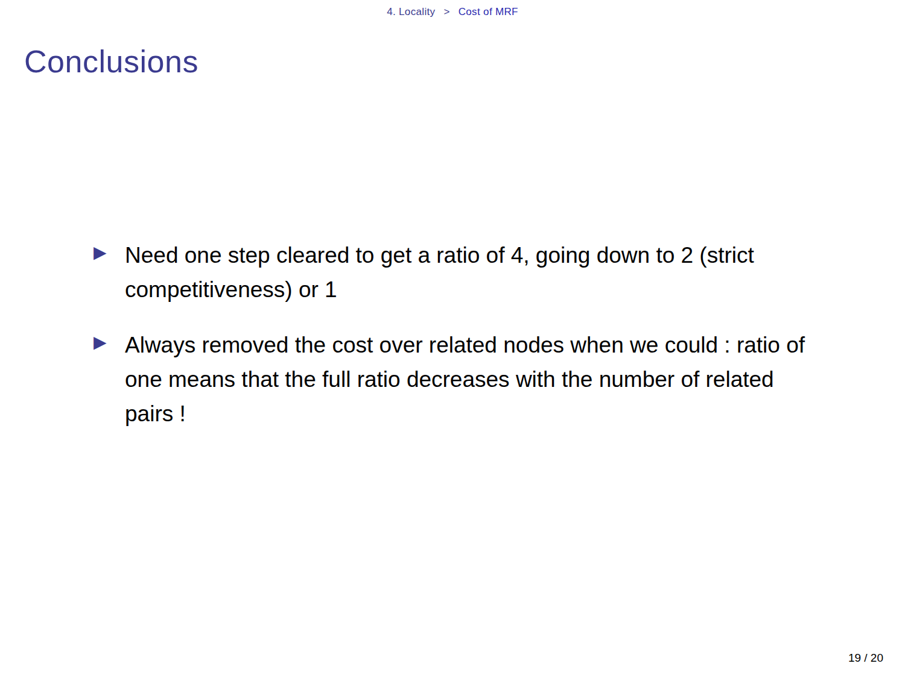4. Locality>Cost of MRF
Conclusions
Need one step cleared to get a ratio of 4, going down to 2 (strict competitiveness) or 1
Always removed the cost over related nodes when we could : ratio of one means that the full ratio decreases with the number of related pairs !
19 / 20